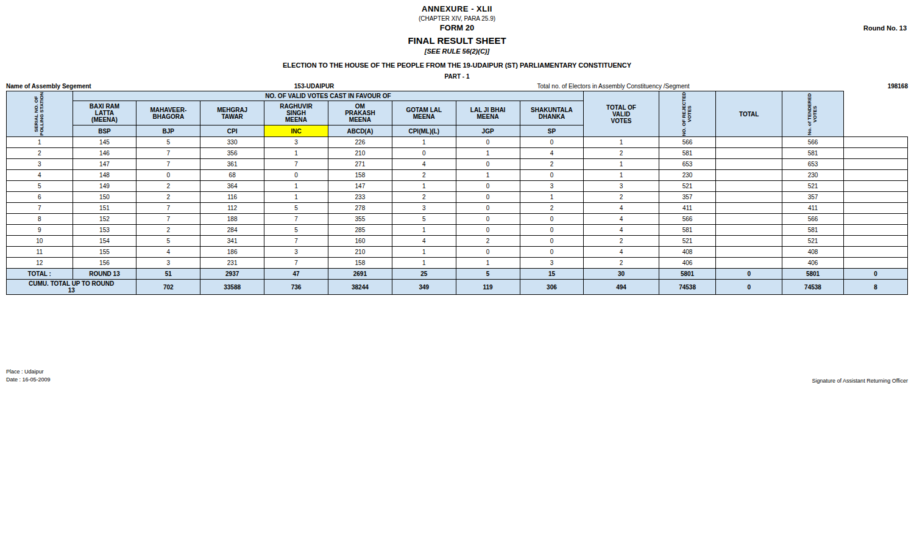Round No. 13
ANNEXURE - XLII
(CHAPTER XIV, PARA 25.9)
FORM 20
FINAL RESULT SHEET
[SEE RULE 56(2)(C)]
ELECTION TO THE HOUSE OF THE PEOPLE FROM THE 19-UDAIPUR (ST) PARLIAMENTARY CONSTITUENCY
PART - 1
Name of Assembly Segement
153-UDAIPUR
Total no. of Electors in Assembly Constituency /Segment
198168
| SERIAL NO. OF POLLING STATION | NO. OF VALID VOTES CAST IN FAVOUR OF | TOTAL OF VALID VOTES | NO. OF REJECTED VOTES | TOTAL | No. of TENDERED VOTES |
| --- | --- | --- | --- | --- | --- |
| BAXI RAM LATTA (MEENA) | MAHAVEER- BHAGORA | MEHGRAJ TAWAR | RAGHUVIR SINGH MEENA | OM PRAKASH MEENA | GOTAM LAL MEENA | LAL JI BHAI MEENA | SHAKUNTALA DHANKA |
| BSP | BJP | CPI | INC | ABCD(A) | CPI(ML)(L) | JGP | SP |
| 1 | 145 | 5 | 330 | 3 | 226 | 1 | 0 | 0 | 1 | 566 | | 566 | |
| 2 | 146 | 7 | 356 | 1 | 210 | 0 | 1 | 4 | 2 | 581 | | 581 | |
| 3 | 147 | 7 | 361 | 7 | 271 | 4 | 0 | 2 | 1 | 653 | | 653 | |
| 4 | 148 | 0 | 68 | 0 | 158 | 2 | 1 | 0 | 1 | 230 | | 230 | |
| 5 | 149 | 2 | 364 | 1 | 147 | 1 | 0 | 3 | 3 | 521 | | 521 | |
| 6 | 150 | 2 | 116 | 1 | 233 | 2 | 0 | 1 | 2 | 357 | | 357 | |
| 7 | 151 | 7 | 112 | 5 | 278 | 3 | 0 | 2 | 4 | 411 | | 411 | |
| 8 | 152 | 7 | 188 | 7 | 355 | 5 | 0 | 0 | 4 | 566 | | 566 | |
| 9 | 153 | 2 | 284 | 5 | 285 | 1 | 0 | 0 | 4 | 581 | | 581 | |
| 10 | 154 | 5 | 341 | 7 | 160 | 4 | 2 | 0 | 2 | 521 | | 521 | |
| 11 | 155 | 4 | 186 | 3 | 210 | 1 | 0 | 0 | 4 | 408 | | 408 | |
| 12 | 156 | 3 | 231 | 7 | 158 | 1 | 1 | 3 | 2 | 406 | | 406 | |
| TOTAL : | ROUND 13 | 51 | 2937 | 47 | 2691 | 25 | 5 | 15 | 30 | 5801 | 0 | 5801 | 0 |
| CUMU. TOTAL UP TO ROUND 13 | 702 | 33588 | 736 | 38244 | 349 | 119 | 306 | 494 | 74538 | 0 | 74538 | 8 |
Place : Udaipur
Date : 16-05-2009
Signature of Assistant Returning Officer